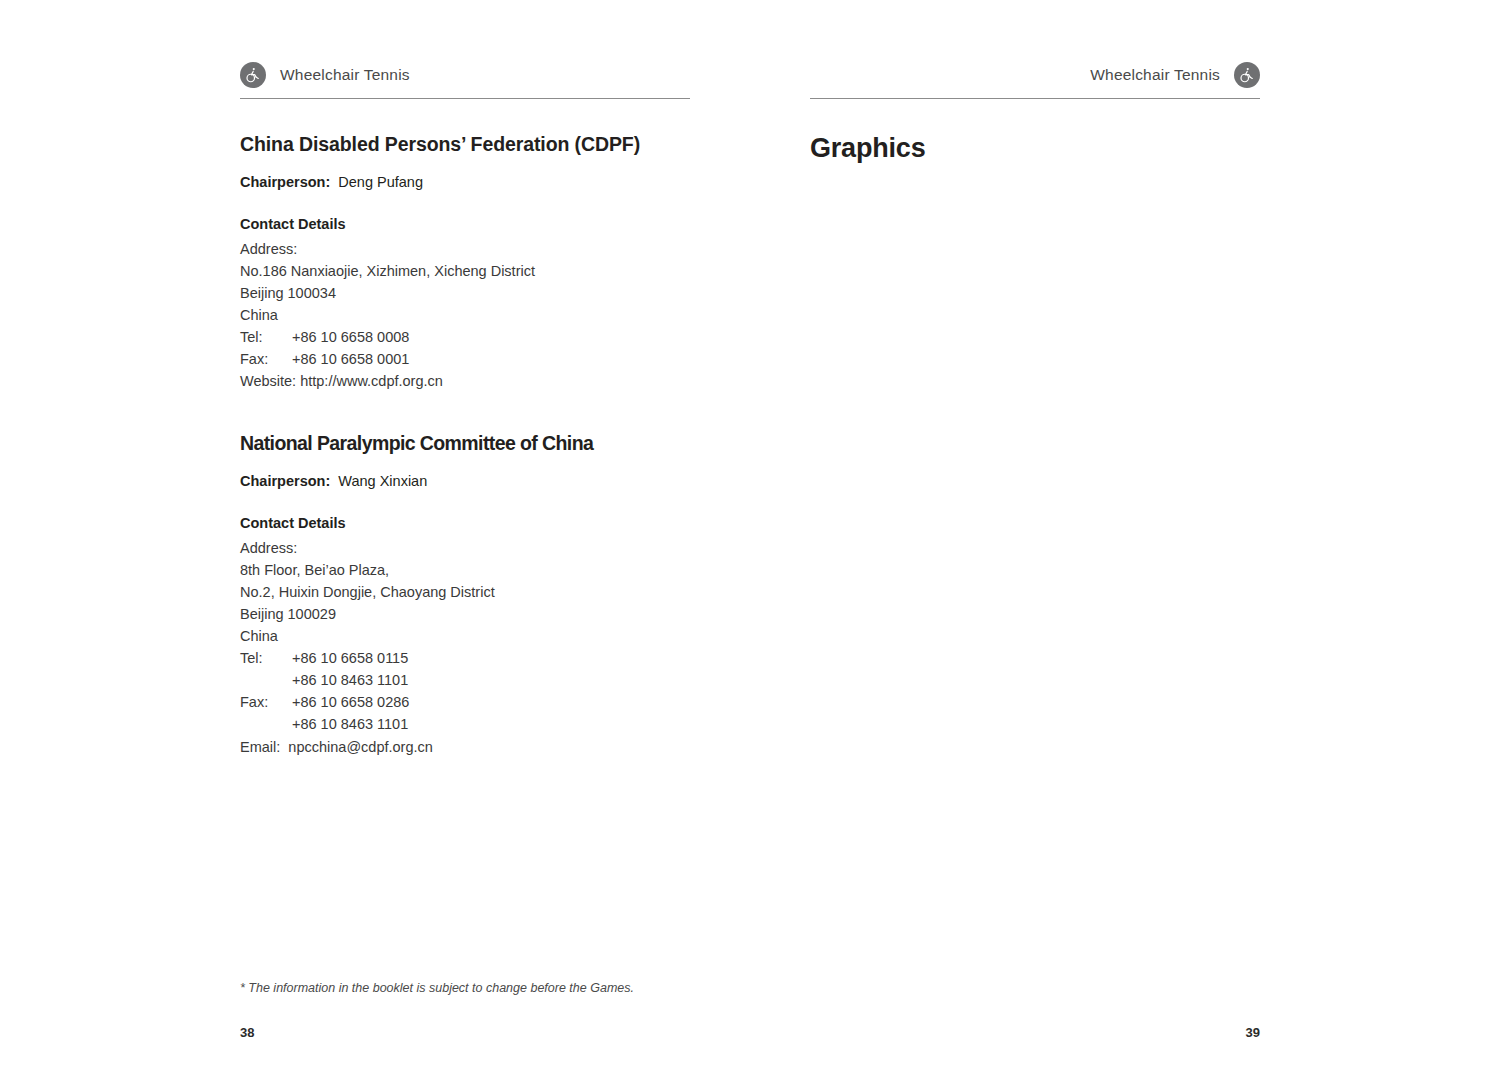Wheelchair Tennis
China Disabled Persons’ Federation (CDPF)
Chairperson: Deng Pufang
Contact Details
Address:
No.186 Nanxiaojie, Xizhimen, Xicheng District
Beijing 100034
China
Tel:+86 10 6658 0008
Fax:+86 10 6658 0001
Website: http://www.cdpf.org.cn
National Paralympic Committee of China
Chairperson: Wang Xinxian
Contact Details
Address:
8th Floor, Bei’ao Plaza,
No.2, Huixin Dongjie, Chaoyang District
Beijing 100029
China
Tel:+86 10 6658 0115
+86 10 8463 1101
Fax:+86 10 6658 0286
+86 10 8463 1101
Email: npcchina@cdpf.org.cn
* The information in the booklet is subject to change before the Games.
38
Wheelchair Tennis
Graphics
39